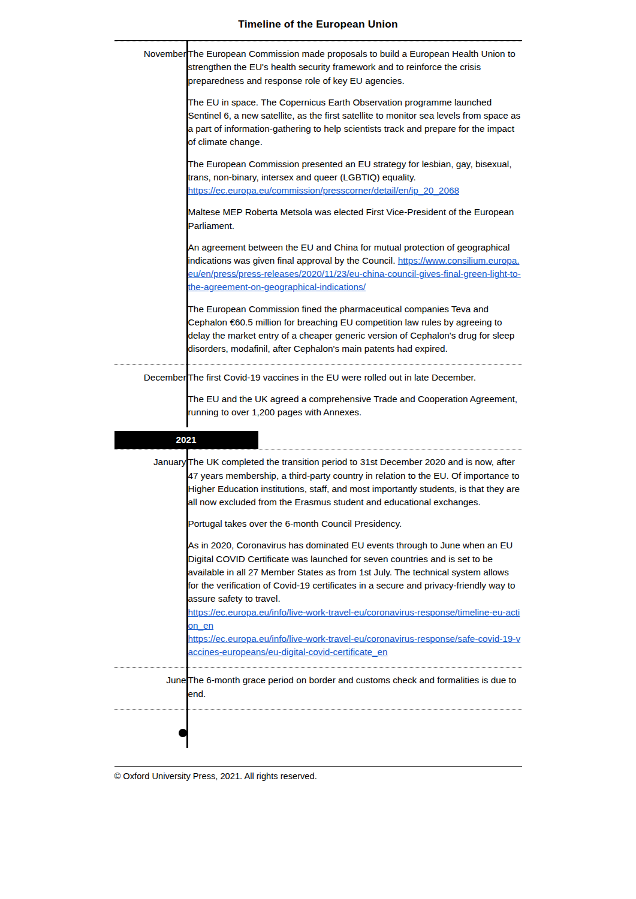Timeline of the European Union
| November | The European Commission made proposals to build a European Health Union to strengthen the EU's health security framework and to reinforce the crisis preparedness and response role of key EU agencies. The EU in space. The Copernicus Earth Observation programme launched Sentinel 6, a new satellite, as the first satellite to monitor sea levels from space as a part of information-gathering to help scientists track and prepare for the impact of climate change. The European Commission presented an EU strategy for lesbian, gay, bisexual, trans, non-binary, intersex and queer (LGBTIQ) equality. https://ec.europa.eu/commission/presscorner/detail/en/ip_20_2068 Maltese MEP Roberta Metsola was elected First Vice-President of the European Parliament. An agreement between the EU and China for mutual protection of geographical indications was given final approval by the Council. https://www.consilium.europa.eu/en/press/press-releases/2020/11/23/eu-china-council-gives-final-green-light-to-the-agreement-on-geographical-indications/ The European Commission fined the pharmaceutical companies Teva and Cephalon €60.5 million for breaching EU competition law rules by agreeing to delay the market entry of a cheaper generic version of Cephalon's drug for sleep disorders, modafinil, after Cephalon's main patents had expired. |
| December | The first Covid-19 vaccines in the EU were rolled out in late December. The EU and the UK agreed a comprehensive Trade and Cooperation Agreement, running to over 1,200 pages with Annexes. |
| 2021 |
| January | The UK completed the transition period to 31st December 2020 and is now, after 47 years membership, a third-party country in relation to the EU. Of importance to Higher Education institutions, staff, and most importantly students, is that they are all now excluded from the Erasmus student and educational exchanges. Portugal takes over the 6-month Council Presidency. As in 2020, Coronavirus has dominated EU events through to June when an EU Digital COVID Certificate was launched for seven countries and is set to be available in all 27 Member States as from 1st July. The technical system allows for the verification of Covid-19 certificates in a secure and privacy-friendly way to assure safety to travel. https://ec.europa.eu/info/live-work-travel-eu/coronavirus-response/timeline-eu-action_en https://ec.europa.eu/info/live-work-travel-eu/coronavirus-response/safe-covid-19-vaccines-europeans/eu-digital-covid-certificate_en |
| June | The 6-month grace period on border and customs check and formalities is due to end. |
© Oxford University Press, 2021. All rights reserved.